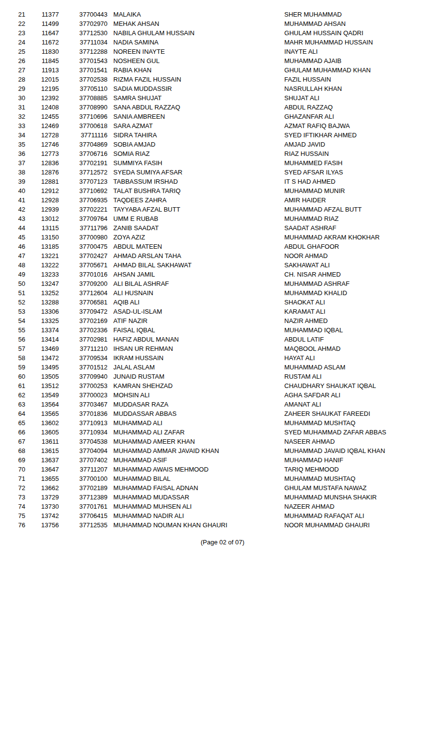| 21 | 11377 | 37700443 | MALAIKA | SHER MUHAMMAD |
| 22 | 11499 | 37702970 | MEHAK AHSAN | MUHAMMAD AHSAN |
| 23 | 11647 | 37712530 | NABILA GHULAM HUSSAIN | GHULAM HUSSAIN QADRI |
| 24 | 11672 | 37711034 | NADIA SAMINA | MAHR MUHAMMAD HUSSAIN |
| 25 | 11830 | 37712288 | NOREEN INAYTE | INAYTE ALI |
| 26 | 11845 | 37701543 | NOSHEEN GUL | MUHAMMAD AJAIB |
| 27 | 11913 | 37701541 | RABIA KHAN | GHULAM MUHAMMAD KHAN |
| 28 | 12015 | 37702538 | RIZMA FAZIL HUSSAIN | FAZIL HUSSAIN |
| 29 | 12195 | 37705110 | SADIA MUDDASSIR | NASRULLAH KHAN |
| 30 | 12392 | 37708885 | SAMRA SHUJAT | SHUJAT ALI |
| 31 | 12408 | 37708990 | SANA ABDUL RAZZAQ | ABDUL RAZZAQ |
| 32 | 12455 | 37710696 | SANIA AMBREEN | GHAZANFAR ALI |
| 33 | 12469 | 37700618 | SARA AZMAT | AZMAT RAFIQ BAJWA |
| 34 | 12728 | 37711116 | SIDRA TAHIRA | SYED IFTIKHAR AHMED |
| 35 | 12746 | 37704869 | SOBIA AMJAD | AMJAD JAVID |
| 36 | 12773 | 37706716 | SOMIA RIAZ | RIAZ HUSSAIN |
| 37 | 12836 | 37702191 | SUMMIYA FASIH | MUHAMMED FASIH |
| 38 | 12876 | 37712572 | SYEDA SUMIYA AFSAR | SYED AFSAR ILYAS |
| 39 | 12881 | 37707123 | TABBASSUM IRSHAD | IT S HAD AHMED |
| 40 | 12912 | 37710692 | TALAT BUSHRA TARIQ | MUHAMMAD MUNIR |
| 41 | 12928 | 37706935 | TAQDEES ZAHRA | AMIR HAIDER |
| 42 | 12939 | 37702221 | TAYYABA AFZAL BUTT | MUHAMMAD AFZAL BUTT |
| 43 | 13012 | 37709764 | UMM E RUBAB | MUHAMMAD RIAZ |
| 44 | 13115 | 37711796 | ZANIB SAADAT | SAADAT ASHRAF |
| 45 | 13150 | 37700980 | ZOYA AZIZ | MUHAMMAD AKRAM KHOKHAR |
| 46 | 13185 | 37700475 | ABDUL MATEEN | ABDUL GHAFOOR |
| 47 | 13221 | 37702427 | AHMAD ARSLAN TAHA | NOOR AHMAD |
| 48 | 13222 | 37705671 | AHMAD BILAL SAKHAWAT | SAKHAWAT ALI |
| 49 | 13233 | 37701016 | AHSAN JAMIL | CH. NISAR AHMED |
| 50 | 13247 | 37709200 | ALI BILAL ASHRAF | MUHAMMAD ASHRAF |
| 51 | 13252 | 37712604 | ALI HUSNAIN | MUHAMMAD KHALID |
| 52 | 13288 | 37706581 | AQIB ALI | SHAOKAT ALI |
| 53 | 13306 | 37709472 | ASAD-UL-ISLAM | KARAMAT ALI |
| 54 | 13325 | 37702169 | ATIF NAZIR | NAZIR AHMED |
| 55 | 13374 | 37702336 | FAISAL IQBAL | MUHAMMAD IQBAL |
| 56 | 13414 | 37702981 | HAFIZ ABDUL MANAN | ABDUL LATIF |
| 57 | 13469 | 37711210 | IHSAN UR REHMAN | MAQBOOL AHMAD |
| 58 | 13472 | 37709534 | IKRAM HUSSAIN | HAYAT ALI |
| 59 | 13495 | 37701512 | JALAL ASLAM | MUHAMMAD ASLAM |
| 60 | 13505 | 37709940 | JUNAID RUSTAM | RUSTAM ALI |
| 61 | 13512 | 37700253 | KAMRAN SHEHZAD | CHAUDHARY SHAUKAT IQBAL |
| 62 | 13549 | 37700023 | MOHSIN ALI | AGHA SAFDAR ALI |
| 63 | 13564 | 37703467 | MUDDASAR RAZA | AMANAT ALI |
| 64 | 13565 | 37701836 | MUDDASSAR ABBAS | ZAHEER SHAUKAT FAREEDI |
| 65 | 13602 | 37710913 | MUHAMMAD ALI | MUHAMMAD MUSHTAQ |
| 66 | 13605 | 37710934 | MUHAMMAD ALI ZAFAR | SYED MUHAMMAD ZAFAR ABBAS |
| 67 | 13611 | 37704538 | MUHAMMAD AMEER KHAN | NASEER AHMAD |
| 68 | 13615 | 37704094 | MUHAMMAD AMMAR JAVAID KHAN | MUHAMMAD JAVAID IQBAL KHAN |
| 69 | 13637 | 37707402 | MUHAMMAD ASIF | MUHAMMAD HANIF |
| 70 | 13647 | 37711207 | MUHAMMAD AWAIS MEHMOOD | TARIQ MEHMOOD |
| 71 | 13655 | 37700100 | MUHAMMAD BILAL | MUHAMMAD MUSHTAQ |
| 72 | 13662 | 37702189 | MUHAMMAD FAISAL ADNAN | GHULAM MUSTAFA NAWAZ |
| 73 | 13729 | 37712389 | MUHAMMAD MUDASSAR | MUHAMMAD MUNSHA SHAKIR |
| 74 | 13730 | 37701761 | MUHAMMAD MUHSEN ALI | NAZEER AHMAD |
| 75 | 13742 | 37706415 | MUHAMMAD NADIR ALI | MUHAMMAD RAFAQAT ALI |
| 76 | 13756 | 37712535 | MUHAMMAD NOUMAN KHAN GHAURI | NOOR MUHAMMAD GHAURI |
(Page 02 of 07)